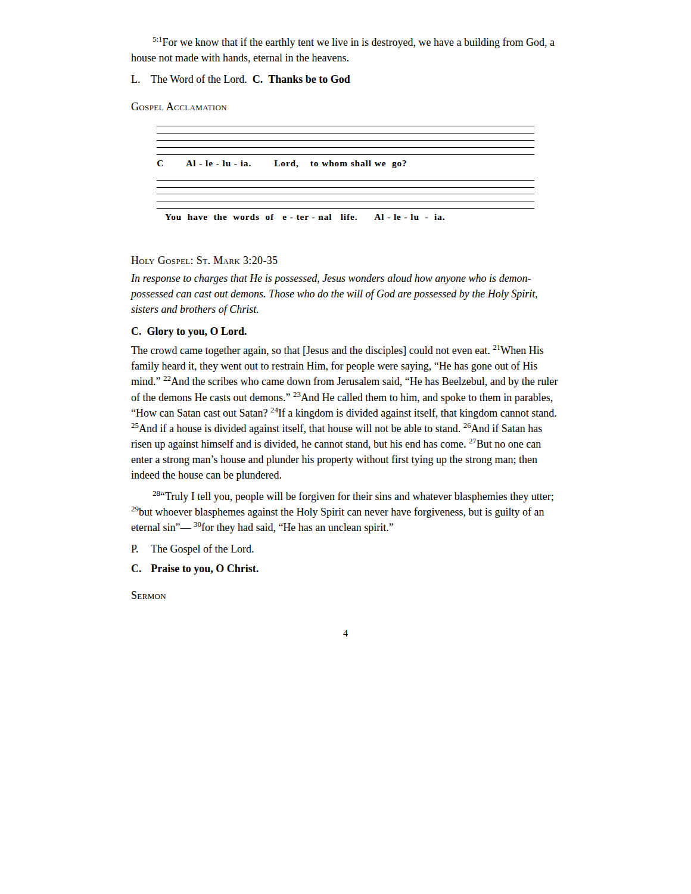5:1For we know that if the earthly tent we live in is destroyed, we have a building from God, a house not made with hands, eternal in the heavens.
L. The Word of the Lord. C. Thanks be to God
Gospel Acclamation
C Al - le - lu - ia. Lord, to whom shall we go?
You have the words of e - ter - nal life. Al - le - lu - ia.
Holy Gospel: St. Mark 3:20-35
In response to charges that He is possessed, Jesus wonders aloud how anyone who is demon-possessed can cast out demons. Those who do the will of God are possessed by the Holy Spirit, sisters and brothers of Christ.
C. Glory to you, O Lord.
The crowd came together again, so that [Jesus and the disciples] could not even eat. 21When His family heard it, they went out to restrain Him, for people were saying, “He has gone out of His mind.” 22And the scribes who came down from Jerusalem said, “He has Beelzebul, and by the ruler of the demons He casts out demons.” 23And He called them to him, and spoke to them in parables, “How can Satan cast out Satan? 24If a kingdom is divided against itself, that kingdom cannot stand. 25And if a house is divided against itself, that house will not be able to stand. 26And if Satan has risen up against himself and is divided, he cannot stand, but his end has come. 27But no one can enter a strong man’s house and plunder his property without first tying up the strong man; then indeed the house can be plundered.
28“Truly I tell you, people will be forgiven for their sins and whatever blasphemies they utter; 29but whoever blasphemes against the Holy Spirit can never have forgiveness, but is guilty of an eternal sin”— 30for they had said, “He has an unclean spirit.”
P. The Gospel of the Lord.
C. Praise to you, O Christ.
Sermon
4